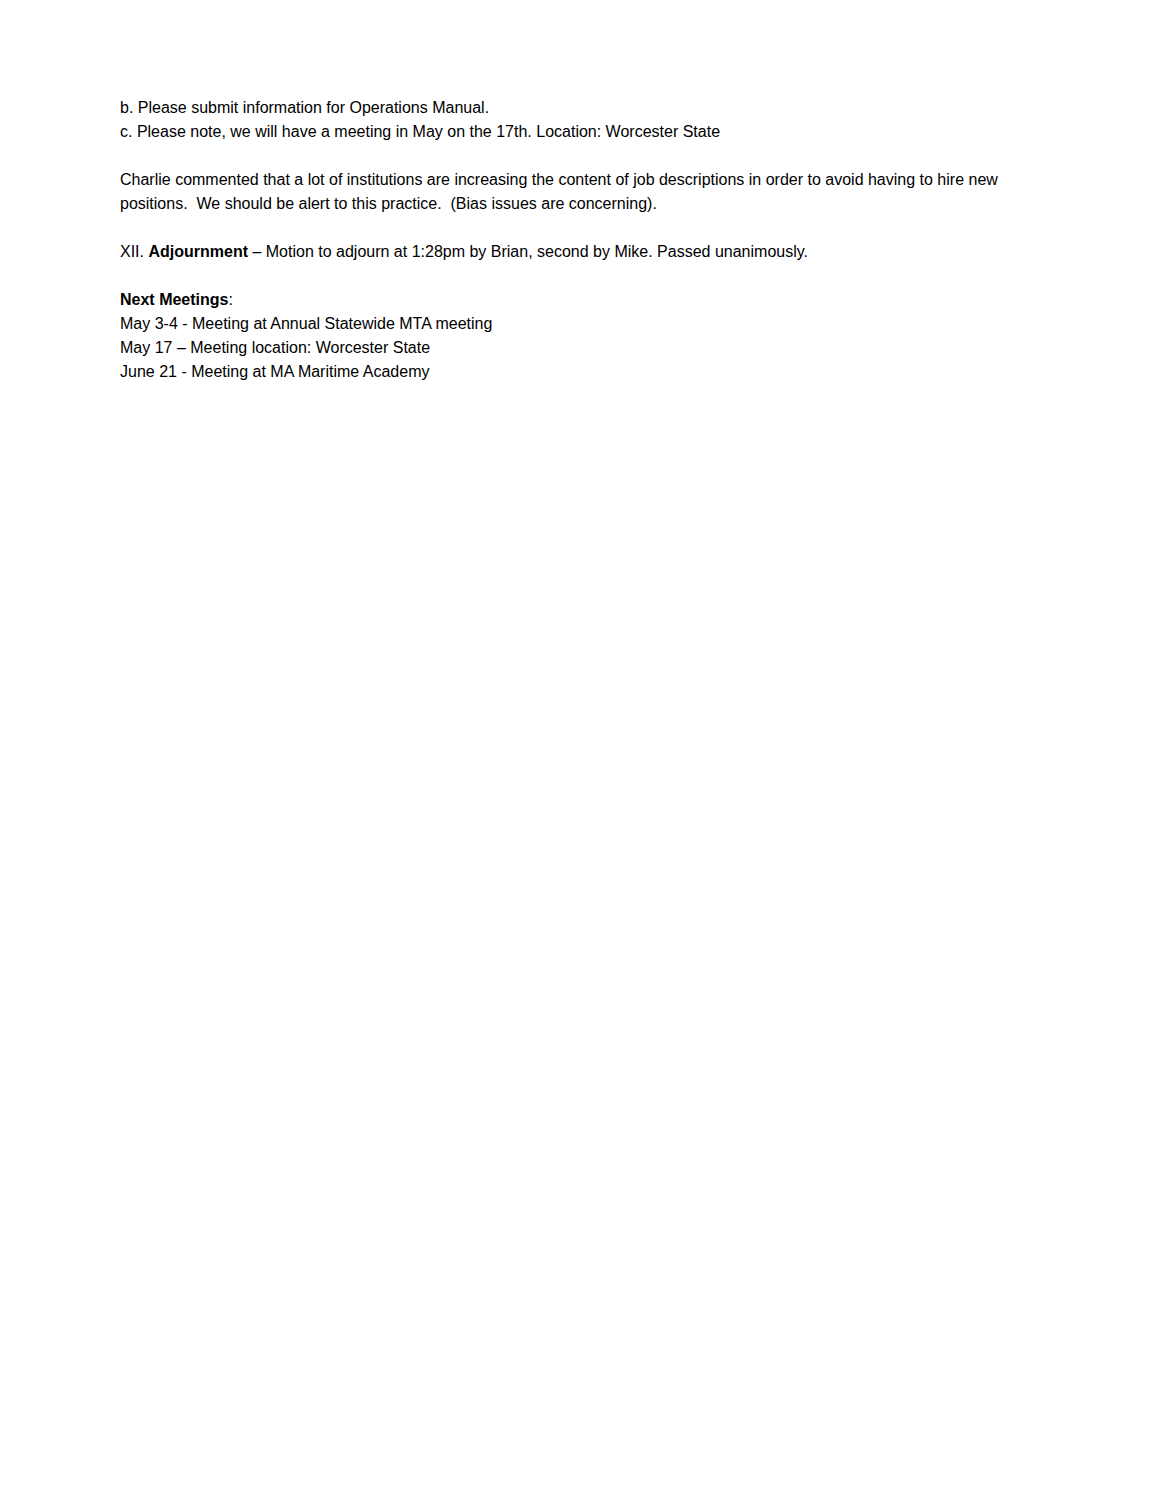b. Please submit information for Operations Manual.
c. Please note, we will have a meeting in May on the 17th. Location: Worcester State
Charlie commented that a lot of institutions are increasing the content of job descriptions in order to avoid having to hire new positions. We should be alert to this practice. (Bias issues are concerning).
XII. Adjournment – Motion to adjourn at 1:28pm by Brian, second by Mike. Passed unanimously.
Next Meetings:
May 3-4 - Meeting at Annual Statewide MTA meeting
May 17 – Meeting location: Worcester State
June 21 - Meeting at MA Maritime Academy